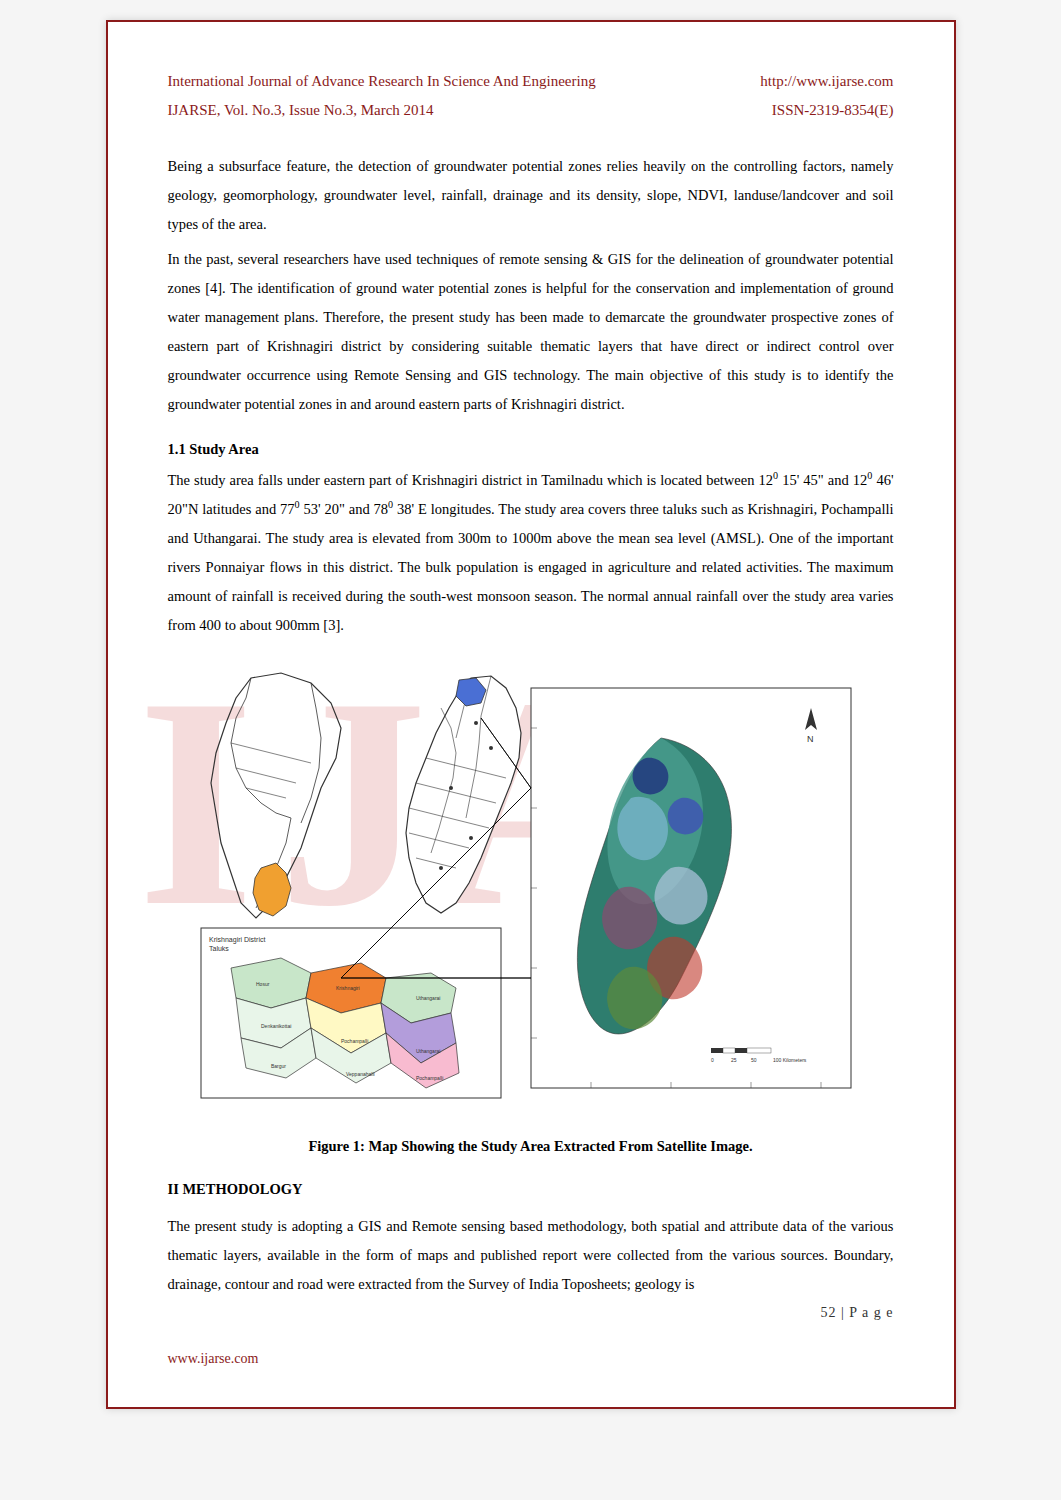I J A R
International Journal of Advance Research In Science And Engineering
http://www.ijarse.com
IJARSE, Vol. No.3, Issue No.3, March 2014
ISSN-2319-8354(E)
Being a subsurface feature, the detection of groundwater potential zones relies heavily on the controlling factors, namely geology, geomorphology, groundwater level, rainfall, drainage and its density, slope, NDVI, landuse/landcover and soil types of the area.
In the past, several researchers have used techniques of remote sensing & GIS for the delineation of groundwater potential zones [4]. The identification of ground water potential zones is helpful for the conservation and implementation of ground water management plans. Therefore, the present study has been made to demarcate the groundwater prospective zones of eastern part of Krishnagiri district by considering suitable thematic layers that have direct or indirect control over groundwater occurrence using Remote Sensing and GIS technology. The main objective of this study is to identify the groundwater potential zones in and around eastern parts of Krishnagiri district.
1.1 Study Area
The study area falls under eastern part of Krishnagiri district in Tamilnadu which is located between 120 15' 45" and 120 46' 20"N latitudes and 770 53' 20" and 780 38' E longitudes. The study area covers three taluks such as Krishnagiri, Pochampalli and Uthangarai. The study area is elevated from 300m to 1000m above the mean sea level (AMSL). One of the important rivers Ponnaiyar flows in this district. The bulk population is engaged in agriculture and related activities. The maximum amount of rainfall is received during the south-west monsoon season. The normal annual rainfall over the study area varies from 400 to about 900mm [3].
Krishnagiri District Taluks Hosur Krishnagiri Uthangarai Denkanikottai Pochampalli Uthangarai Bargur Veppanahalli Pochampalli N 0 25 50 100 Kilometers
Figure 1: Map Showing the Study Area Extracted From Satellite Image.
II METHODOLOGY
The present study is adopting a GIS and Remote sensing based methodology, both spatial and attribute data of the various thematic layers, available in the form of maps and published report were collected from the various sources. Boundary, drainage, contour and road were extracted from the Survey of India Toposheets; geology is
52 | P a g e
www.ijarse.com